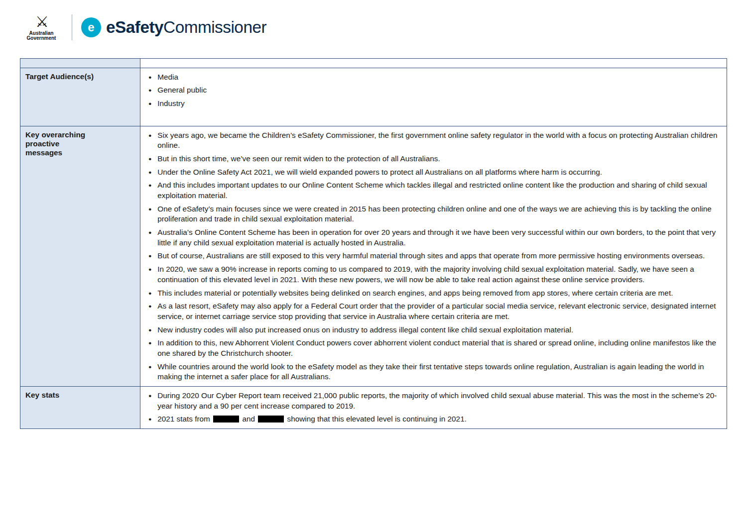⚔
Australian Government
e
eSafety Commissioner
| Target Audience(s) | Media General public Industry |
| Key overarching proactive messages | Six years ago, we became the Children’s eSafety Commissioner, the first government online safety regulator in the world with a focus on protecting Australian children online. But in this short time, we’ve seen our remit widen to the protection of all Australians. Under the Online Safety Act 2021, we will wield expanded powers to protect all Australians on all platforms where harm is occurring. And this includes important updates to our Online Content Scheme which tackles illegal and restricted online content like the production and sharing of child sexual exploitation material. One of eSafety’s main focuses since we were created in 2015 has been protecting children online and one of the ways we are achieving this is by tackling the online proliferation and trade in child sexual exploitation material. Australia’s Online Content Scheme has been in operation for over 20 years and through it we have been very successful within our own borders, to the point that very little if any child sexual exploitation material is actually hosted in Australia. But of course, Australians are still exposed to this very harmful material through sites and apps that operate from more permissive hosting environments overseas. In 2020, we saw a 90% increase in reports coming to us compared to 2019, with the majority involving child sexual exploitation material. Sadly, we have seen a continuation of this elevated level in 2021. With these new powers, we will now be able to take real action against these online service providers. This includes material or potentially websites being delinked on search engines, and apps being removed from app stores, where certain criteria are met. As a last resort, eSafety may also apply for a Federal Court order that the provider of a particular social media service, relevant electronic service, designated internet service, or internet carriage service stop providing that service in Australia where certain criteria are met. New industry codes will also put increased onus on industry to address illegal content like child sexual exploitation material. In addition to this, new Abhorrent Violent Conduct powers cover abhorrent violent conduct material that is shared or spread online, including online manifestos like the one shared by the Christchurch shooter. While countries around the world look to the eSafety model as they take their first tentative steps towards online regulation, Australian is again leading the world in making the internet a safer place for all Australians. |
| Key stats | During 2020 Our Cyber Report team received 21,000 public reports, the majority of which involved child sexual abuse material. This was the most in the scheme’s 20-year history and a 90 per cent increase compared to 2019. 2021 stats from and showing that this elevated level is continuing in 2021. |